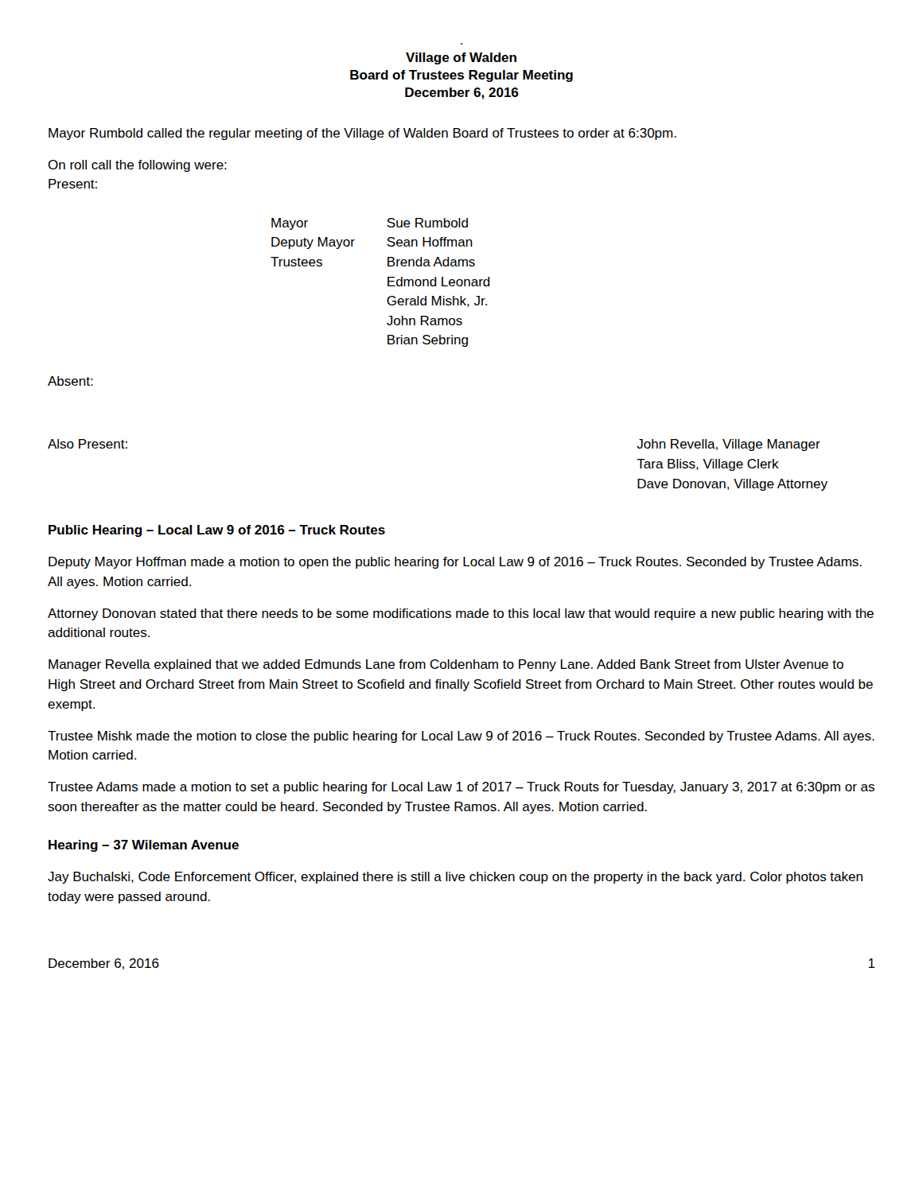.
Village of Walden
Board of Trustees Regular Meeting
December 6, 2016
Mayor Rumbold called the regular meeting of the Village of Walden Board of Trustees to order at 6:30pm.
On roll call the following were:
Present:
| Mayor | Sue Rumbold |
| Deputy Mayor | Sean Hoffman |
| Trustees | Brenda Adams |
| | Edmond Leonard |
| | Gerald Mishk, Jr. |
| | John Ramos |
| | Brian Sebring |
Absent:
Also Present:
John Revella, Village Manager
Tara Bliss, Village Clerk
Dave Donovan, Village Attorney
Public Hearing – Local Law 9 of 2016 – Truck Routes
Deputy Mayor Hoffman made a motion to open the public hearing for Local Law 9 of 2016 – Truck Routes. Seconded by Trustee Adams. All ayes. Motion carried.
Attorney Donovan stated that there needs to be some modifications made to this local law that would require a new public hearing with the additional routes.
Manager Revella explained that we added Edmunds Lane from Coldenham to Penny Lane. Added Bank Street from Ulster Avenue to High Street and Orchard Street from Main Street to Scofield and finally Scofield Street from Orchard to Main Street. Other routes would be exempt.
Trustee Mishk made the motion to close the public hearing for Local Law 9 of 2016 – Truck Routes. Seconded by Trustee Adams. All ayes. Motion carried.
Trustee Adams made a motion to set a public hearing for Local Law 1 of 2017 – Truck Routs for Tuesday, January 3, 2017 at 6:30pm or as soon thereafter as the matter could be heard. Seconded by Trustee Ramos. All ayes. Motion carried.
Hearing – 37 Wileman Avenue
Jay Buchalski, Code Enforcement Officer, explained there is still a live chicken coup on the property in the back yard. Color photos taken today were passed around.
December 6, 2016
1